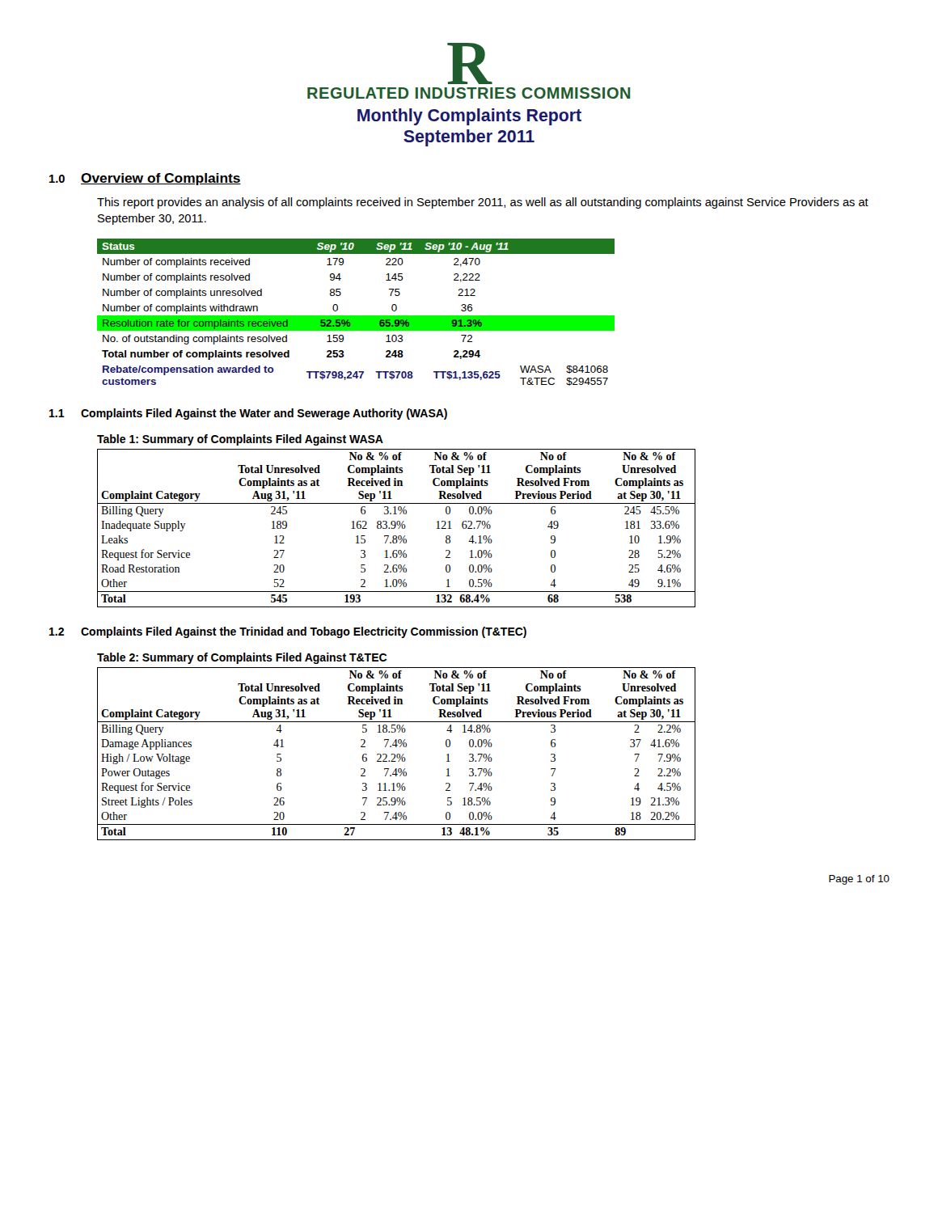R
REGULATED INDUSTRIES COMMISSION
Monthly Complaints Report
September 2011
1.0 Overview of Complaints
This report provides an analysis of all complaints received in September 2011, as well as all outstanding complaints against Service Providers as at September 30, 2011.
| Status | Sep '10 | Sep '11 | Sep '10 - Aug '11 | | |
| Number of complaints received | 179 | 220 | 2,470 | | |
| Number of complaints resolved | 94 | 145 | 2,222 | | |
| Number of complaints unresolved | 85 | 75 | 212 | | |
| Number of complaints withdrawn | 0 | 0 | 36 | | |
| Resolution rate for complaints received | 52.5% | 65.9% | 91.3% | | |
| No. of outstanding complaints resolved | 159 | 103 | 72 | | |
| Total number of complaints resolved | 253 | 248 | 2,294 | | |
| Rebate/compensation awarded to customers | TT$798,247 | TT$708 | TT$1,135,625 | WASA T&TEC | $841068 $294557 |
1.1 Complaints Filed Against the Water and Sewerage Authority (WASA)
Table 1: Summary of Complaints Filed Against WASA
| Complaint Category | Total Unresolved Complaints as at Aug 31, '11 | No & % of Complaints Received in Sep '11 | No & % of Total Sep '11 Complaints Resolved | No of Complaints Resolved From Previous Period | No & % of Unresolved Complaints as at Sep 30, '11 |
| --- | --- | --- | --- | --- | --- |
| Billing Query | 245 | 6 3.1% | 0 0.0% | 6 | 245 45.5% |
| Inadequate Supply | 189 | 162 83.9% | 121 62.7% | 49 | 181 33.6% |
| Leaks | 12 | 15 7.8% | 8 4.1% | 9 | 10 1.9% |
| Request for Service | 27 | 3 1.6% | 2 1.0% | 0 | 28 5.2% |
| Road Restoration | 20 | 5 2.6% | 0 0.0% | 0 | 25 4.6% |
| Other | 52 | 2 1.0% | 1 0.5% | 4 | 49 9.1% |
| Total | 545 | 193 | 132 68.4% | 68 | 538 |
1.2 Complaints Filed Against the Trinidad and Tobago Electricity Commission (T&TEC)
Table 2: Summary of Complaints Filed Against T&TEC
| Complaint Category | Total Unresolved Complaints as at Aug 31, '11 | No & % of Complaints Received in Sep '11 | No & % of Total Sep '11 Complaints Resolved | No of Complaints Resolved From Previous Period | No & % of Unresolved Complaints as at Sep 30, '11 |
| --- | --- | --- | --- | --- | --- |
| Billing Query | 4 | 5 18.5% | 4 14.8% | 3 | 2 2.2% |
| Damage Appliances | 41 | 2 7.4% | 0 0.0% | 6 | 37 41.6% |
| High / Low Voltage | 5 | 6 22.2% | 1 3.7% | 3 | 7 7.9% |
| Power Outages | 8 | 2 7.4% | 1 3.7% | 7 | 2 2.2% |
| Request for Service | 6 | 3 11.1% | 2 7.4% | 3 | 4 4.5% |
| Street Lights / Poles | 26 | 7 25.9% | 5 18.5% | 9 | 19 21.3% |
| Other | 20 | 2 7.4% | 0 0.0% | 4 | 18 20.2% |
| Total | 110 | 27 | 13 48.1% | 35 | 89 |
Page 1 of 10